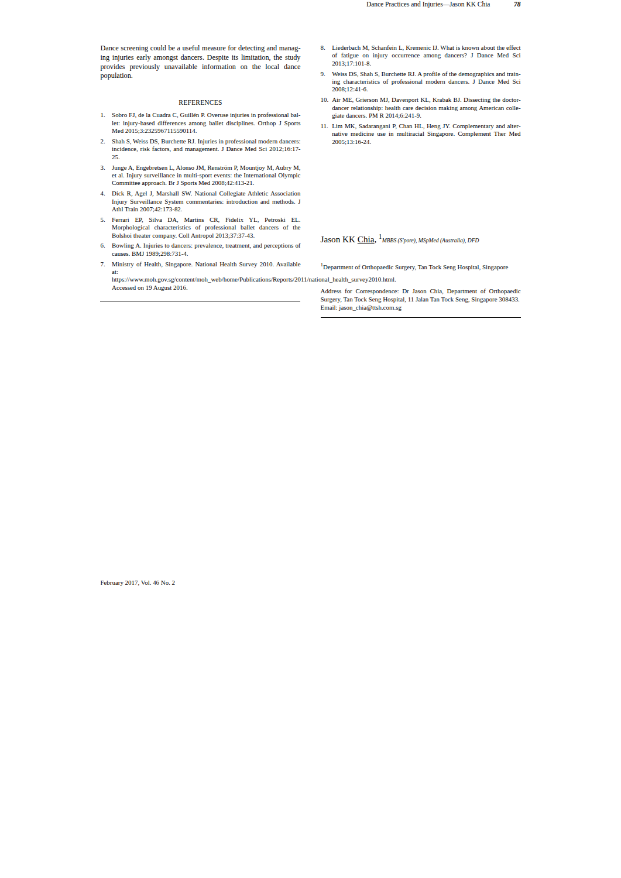Dance Practices and Injuries—Jason KK Chia 78
Dance screening could be a useful measure for detecting and managing injuries early amongst dancers. Despite its limitation, the study provides previously unavailable information on the local dance population.
References
1. Sobro FJ, de la Cuadra C, Guillén P. Overuse injuries in professional ballet: injury-based differences among ballet disciplines. Orthop J Sports Med 2015;3:2325967115590114.
2. Shah S, Weiss DS, Burchette RJ. Injuries in professional modern dancers: incidence, risk factors, and management. J Dance Med Sci 2012;16:17-25.
3. Junge A, Engebretsen L, Alonso JM, Renström P, Mountjoy M, Aubry M, et al. Injury surveillance in multi-sport events: the International Olympic Committee approach. Br J Sports Med 2008;42:413-21.
4. Dick R, Agel J, Marshall SW. National Collegiate Athletic Association Injury Surveillance System commentaries: introduction and methods. J Athl Train 2007;42:173-82.
5. Ferrari EP, Silva DA, Martins CR, Fidelix YL, Petroski EL. Morphological characteristics of professional ballet dancers of the Bolshoi theater company. Coll Antropol 2013;37:37-43.
6. Bowling A. Injuries to dancers: prevalence, treatment, and perceptions of causes. BMJ 1989;298:731-4.
7. Ministry of Health, Singapore. National Health Survey 2010. Available at: https://www.moh.gov.sg/content/moh_web/home/Publications/Reports/2011/national_health_survey2010.html. Accessed on 19 August 2016.
8. Liederbach M, Schanfein L, Kremenic IJ. What is known about the effect of fatigue on injury occurrence among dancers? J Dance Med Sci 2013;17:101-8.
9. Weiss DS, Shah S, Burchette RJ. A profile of the demographics and training characteristics of professional modern dancers. J Dance Med Sci 2008;12:41-6.
10. Air ME, Grierson MJ, Davenport KL, Krabak BJ. Dissecting the doctor-dancer relationship: health care decision making among American collegiate dancers. PM R 2014;6:241-9.
11. Lim MK, Sadarangani P, Chan HL, Heng JY. Complementary and alternative medicine use in multiracial Singapore. Complement Ther Med 2005;13:16-24.
Jason KK Chia, 1MBBS (S'pore), MSpMed (Australia), DFD
1Department of Orthopaedic Surgery, Tan Tock Seng Hospital, Singapore
Address for Correspondence: Dr Jason Chia, Department of Orthopaedic Surgery, Tan Tock Seng Hospital, 11 Jalan Tan Tock Seng, Singapore 308433.
Email: jason_chia@ttsh.com.sg
February 2017, Vol. 46 No. 2